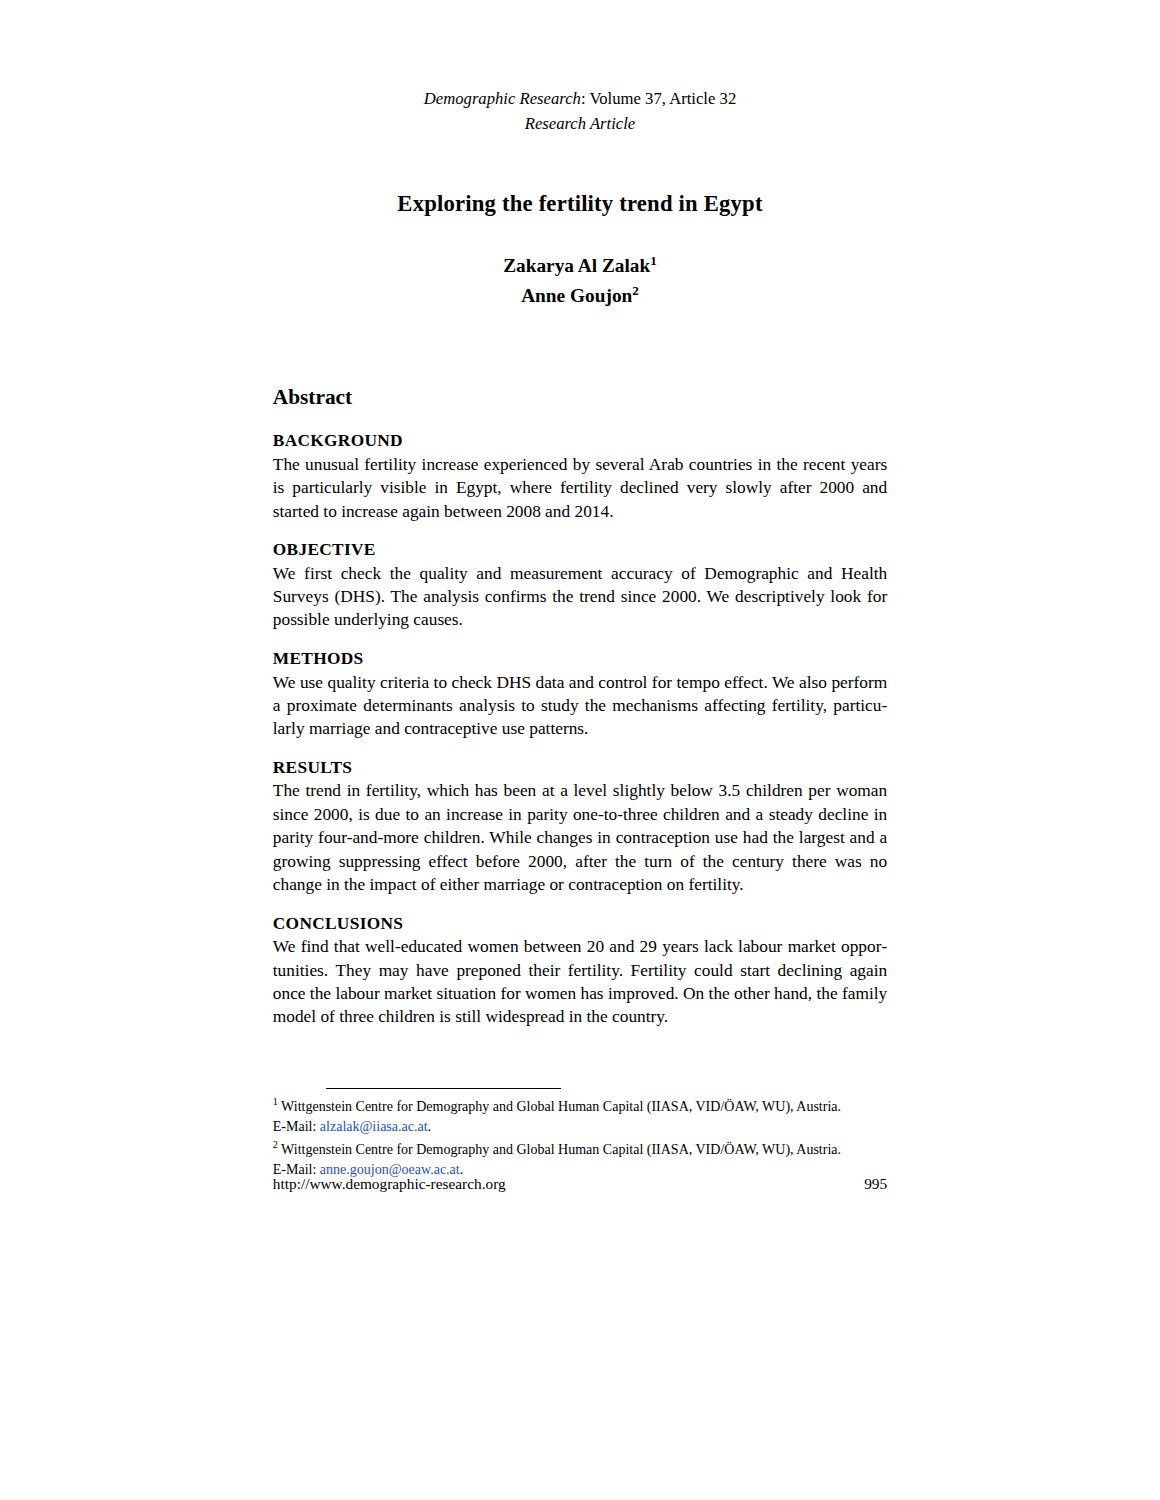Demographic Research: Volume 37, Article 32
Research Article
Exploring the fertility trend in Egypt
Zakarya Al Zalak1
Anne Goujon2
Abstract
BACKGROUND
The unusual fertility increase experienced by several Arab countries in the recent years is particularly visible in Egypt, where fertility declined very slowly after 2000 and started to increase again between 2008 and 2014.
OBJECTIVE
We first check the quality and measurement accuracy of Demographic and Health Surveys (DHS). The analysis confirms the trend since 2000. We descriptively look for possible underlying causes.
METHODS
We use quality criteria to check DHS data and control for tempo effect. We also perform a proximate determinants analysis to study the mechanisms affecting fertility, particularly marriage and contraceptive use patterns.
RESULTS
The trend in fertility, which has been at a level slightly below 3.5 children per woman since 2000, is due to an increase in parity one-to-three children and a steady decline in parity four-and-more children. While changes in contraception use had the largest and a growing suppressing effect before 2000, after the turn of the century there was no change in the impact of either marriage or contraception on fertility.
CONCLUSIONS
We find that well-educated women between 20 and 29 years lack labour market opportunities. They may have preponed their fertility. Fertility could start declining again once the labour market situation for women has improved. On the other hand, the family model of three children is still widespread in the country.
1 Wittgenstein Centre for Demography and Global Human Capital (IIASA, VID/ÖAW, WU), Austria.
E-Mail: alzalak@iiasa.ac.at.
2 Wittgenstein Centre for Demography and Global Human Capital (IIASA, VID/ÖAW, WU), Austria.
E-Mail: anne.goujon@oeaw.ac.at.
http://www.demographic-research.org 995